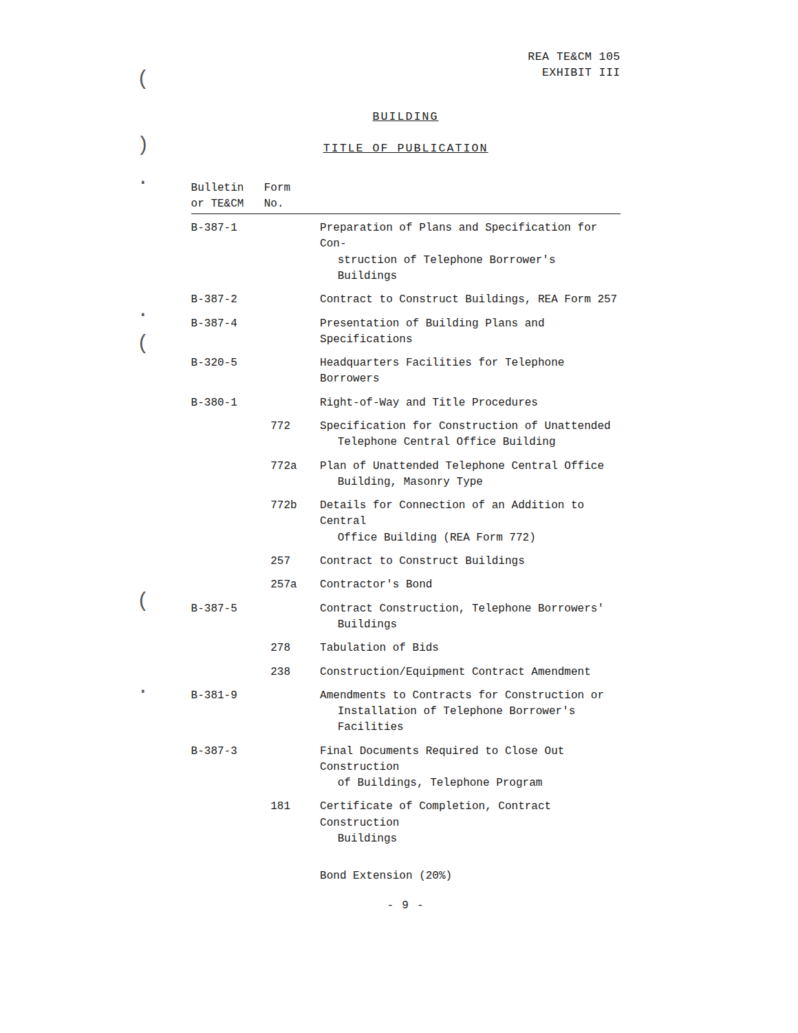( ) . . ( ( .
REA TE&CM 105
EXHIBIT III
BUILDING
TITLE OF PUBLICATION
| Bulletin or TE&CM | Form No. | |
| --- | --- | --- |
| B-387-1 | | Preparation of Plans and Specification for Con- struction of Telephone Borrower's Buildings |
| B-387-2 | | Contract to Construct Buildings, REA Form 257 |
| B-387-4 | | Presentation of Building Plans and Specifications |
| B-320-5 | | Headquarters Facilities for Telephone Borrowers |
| B-380-1 | | Right-of-Way and Title Procedures |
| | 772 | Specification for Construction of Unattended Telephone Central Office Building |
| | 772a | Plan of Unattended Telephone Central Office Building, Masonry Type |
| | 772b | Details for Connection of an Addition to Central Office Building (REA Form 772) |
| | 257 | Contract to Construct Buildings |
| | 257a | Contractor's Bond |
| B-387-5 | | Contract Construction, Telephone Borrowers' Buildings |
| | 278 | Tabulation of Bids |
| | 238 | Construction/Equipment Contract Amendment |
| B-381-9 | | Amendments to Contracts for Construction or Installation of Telephone Borrower's Facilities |
| B-387-3 | | Final Documents Required to Close Out Construction of Buildings, Telephone Program |
| | 181 | Certificate of Completion, Contract Construction Buildings |
Bond Extension (20%)
- 9 -